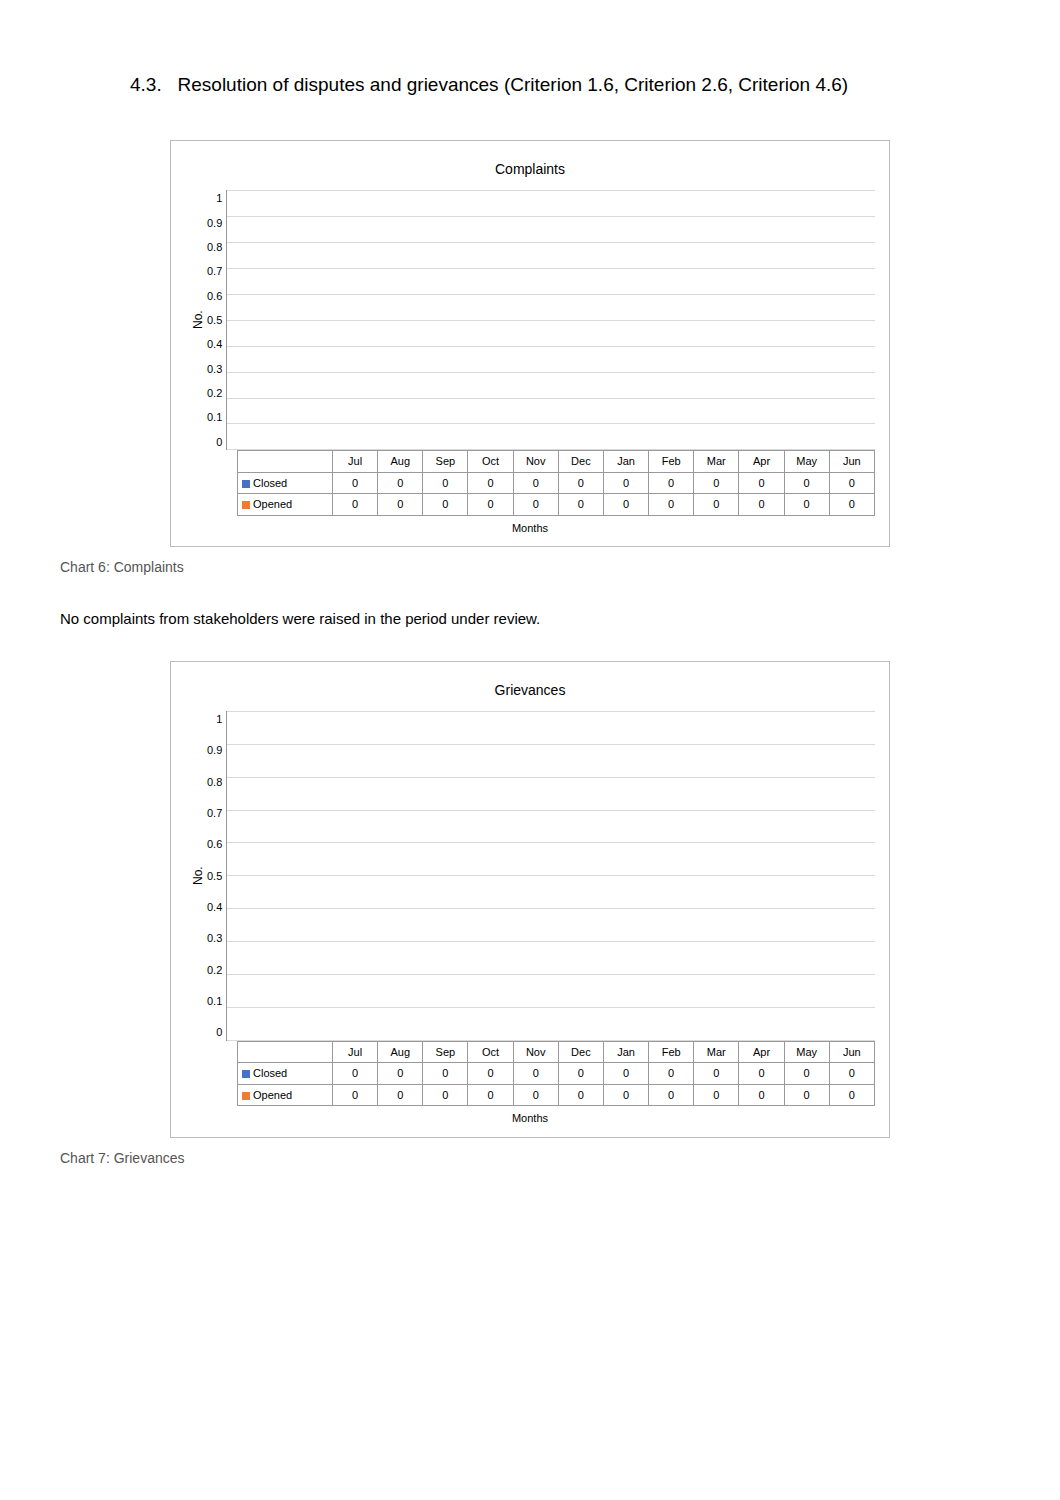4.3. Resolution of disputes and grievances (Criterion 1.6, Criterion 2.6, Criterion 4.6)
Complaints
No.
1
0.9
0.8
0.7
0.6
0.5
0.4
0.3
0.2
0.1
0
| | Jul | Aug | Sep | Oct | Nov | Dec | Jan | Feb | Mar | Apr | May | Jun |
| --- | --- | --- | --- | --- | --- | --- | --- | --- | --- | --- | --- | --- |
| Closed | 0 | 0 | 0 | 0 | 0 | 0 | 0 | 0 | 0 | 0 | 0 | 0 |
| Opened | 0 | 0 | 0 | 0 | 0 | 0 | 0 | 0 | 0 | 0 | 0 | 0 |
Months
Chart 6: Complaints
No complaints from stakeholders were raised in the period under review.
Grievances
No.
1
0.9
0.8
0.7
0.6
0.5
0.4
0.3
0.2
0.1
0
| | Jul | Aug | Sep | Oct | Nov | Dec | Jan | Feb | Mar | Apr | May | Jun |
| --- | --- | --- | --- | --- | --- | --- | --- | --- | --- | --- | --- | --- |
| Closed | 0 | 0 | 0 | 0 | 0 | 0 | 0 | 0 | 0 | 0 | 0 | 0 |
| Opened | 0 | 0 | 0 | 0 | 0 | 0 | 0 | 0 | 0 | 0 | 0 | 0 |
Months
Chart 7: Grievances